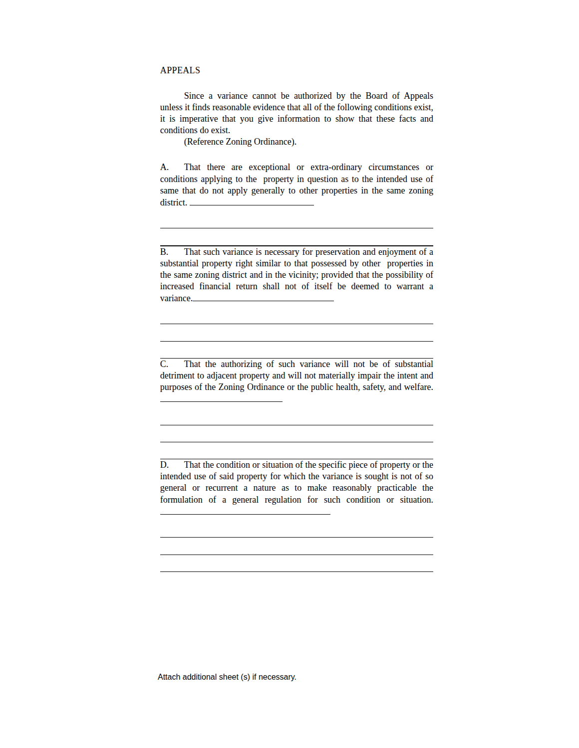APPEALS
Since a variance cannot be authorized by the Board of Appeals unless it finds reasonable evidence that all of the following conditions exist, it is imperative that you give information to show that these facts and conditions do exist.
(Reference Zoning Ordinance).
A. That there are exceptional or extra-ordinary circumstances or conditions applying to the property in question as to the intended use of same that do not apply generally to other properties in the same zoning district.
B. That such variance is necessary for preservation and enjoyment of a substantial property right similar to that possessed by other properties in the same zoning district and in the vicinity; provided that the possibility of increased financial return shall not of itself be deemed to warrant a variance.
C. That the authorizing of such variance will not be of substantial detriment to adjacent property and will not materially impair the intent and purposes of the Zoning Ordinance or the public health, safety, and welfare.
D. That the condition or situation of the specific piece of property or the intended use of said property for which the variance is sought is not of so general or recurrent a nature as to make reasonably practicable the formulation of a general regulation for such condition or situation.
Attach additional sheet (s) if necessary.